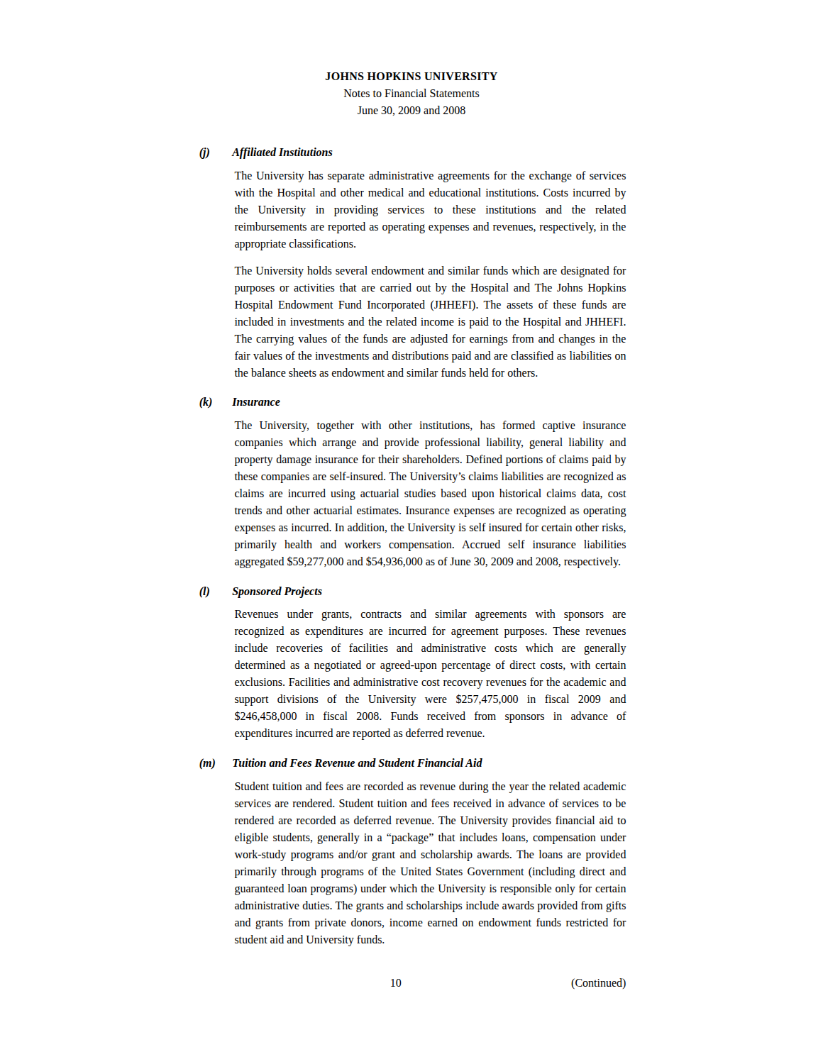JOHNS HOPKINS UNIVERSITY
Notes to Financial Statements
June 30, 2009 and 2008
(j) Affiliated Institutions
The University has separate administrative agreements for the exchange of services with the Hospital and other medical and educational institutions. Costs incurred by the University in providing services to these institutions and the related reimbursements are reported as operating expenses and revenues, respectively, in the appropriate classifications.
The University holds several endowment and similar funds which are designated for purposes or activities that are carried out by the Hospital and The Johns Hopkins Hospital Endowment Fund Incorporated (JHHEFI). The assets of these funds are included in investments and the related income is paid to the Hospital and JHHEFI. The carrying values of the funds are adjusted for earnings from and changes in the fair values of the investments and distributions paid and are classified as liabilities on the balance sheets as endowment and similar funds held for others.
(k) Insurance
The University, together with other institutions, has formed captive insurance companies which arrange and provide professional liability, general liability and property damage insurance for their shareholders. Defined portions of claims paid by these companies are self-insured. The University’s claims liabilities are recognized as claims are incurred using actuarial studies based upon historical claims data, cost trends and other actuarial estimates. Insurance expenses are recognized as operating expenses as incurred. In addition, the University is self insured for certain other risks, primarily health and workers compensation. Accrued self insurance liabilities aggregated $59,277,000 and $54,936,000 as of June 30, 2009 and 2008, respectively.
(l) Sponsored Projects
Revenues under grants, contracts and similar agreements with sponsors are recognized as expenditures are incurred for agreement purposes. These revenues include recoveries of facilities and administrative costs which are generally determined as a negotiated or agreed-upon percentage of direct costs, with certain exclusions. Facilities and administrative cost recovery revenues for the academic and support divisions of the University were $257,475,000 in fiscal 2009 and $246,458,000 in fiscal 2008. Funds received from sponsors in advance of expenditures incurred are reported as deferred revenue.
(m) Tuition and Fees Revenue and Student Financial Aid
Student tuition and fees are recorded as revenue during the year the related academic services are rendered. Student tuition and fees received in advance of services to be rendered are recorded as deferred revenue. The University provides financial aid to eligible students, generally in a “package” that includes loans, compensation under work-study programs and/or grant and scholarship awards. The loans are provided primarily through programs of the United States Government (including direct and guaranteed loan programs) under which the University is responsible only for certain administrative duties. The grants and scholarships include awards provided from gifts and grants from private donors, income earned on endowment funds restricted for student aid and University funds.
10 (Continued)